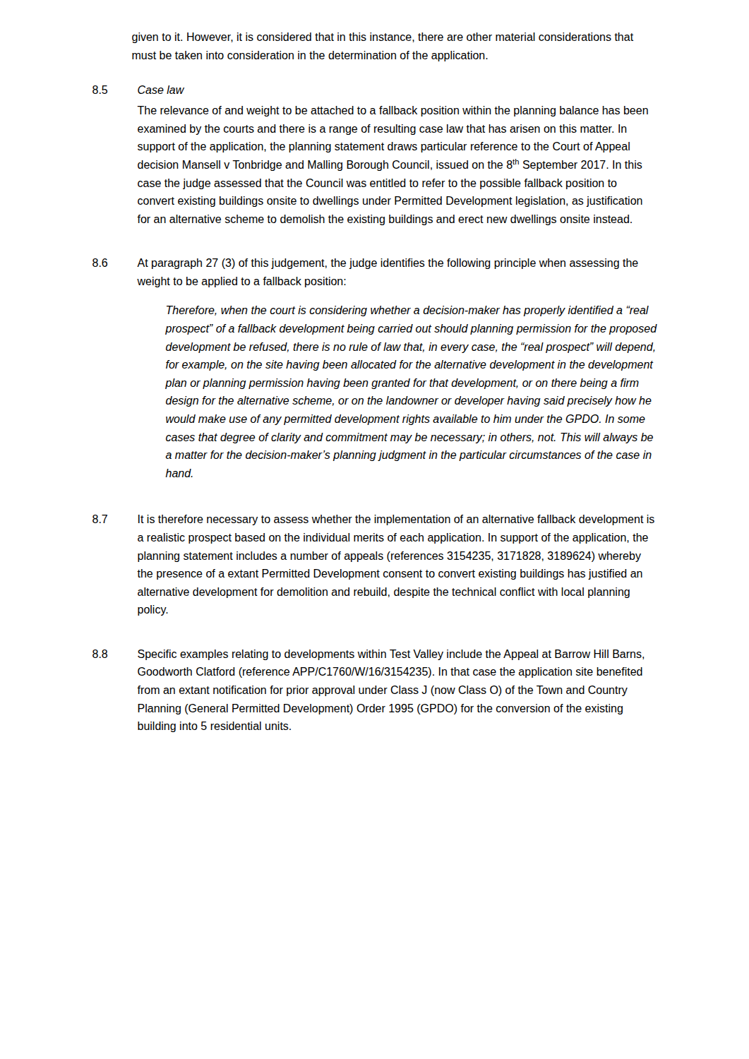given to it. However, it is considered that in this instance, there are other material considerations that must be taken into consideration in the determination of the application.
8.5
Case law
The relevance of and weight to be attached to a fallback position within the planning balance has been examined by the courts and there is a range of resulting case law that has arisen on this matter. In support of the application, the planning statement draws particular reference to the Court of Appeal decision Mansell v Tonbridge and Malling Borough Council, issued on the 8th September 2017. In this case the judge assessed that the Council was entitled to refer to the possible fallback position to convert existing buildings onsite to dwellings under Permitted Development legislation, as justification for an alternative scheme to demolish the existing buildings and erect new dwellings onsite instead.
8.6
At paragraph 27 (3) of this judgement, the judge identifies the following principle when assessing the weight to be applied to a fallback position:
Therefore, when the court is considering whether a decision-maker has properly identified a “real prospect” of a fallback development being carried out should planning permission for the proposed development be refused, there is no rule of law that, in every case, the “real prospect” will depend, for example, on the site having been allocated for the alternative development in the development plan or planning permission having been granted for that development, or on there being a firm design for the alternative scheme, or on the landowner or developer having said precisely how he would make use of any permitted development rights available to him under the GPDO. In some cases that degree of clarity and commitment may be necessary; in others, not. This will always be a matter for the decision-maker’s planning judgment in the particular circumstances of the case in hand.
8.7
It is therefore necessary to assess whether the implementation of an alternative fallback development is a realistic prospect based on the individual merits of each application. In support of the application, the planning statement includes a number of appeals (references 3154235, 3171828, 3189624) whereby the presence of a extant Permitted Development consent to convert existing buildings has justified an alternative development for demolition and rebuild, despite the technical conflict with local planning policy.
8.8
Specific examples relating to developments within Test Valley include the Appeal at Barrow Hill Barns, Goodworth Clatford (reference APP/C1760/W/16/3154235). In that case the application site benefited from an extant notification for prior approval under Class J (now Class O) of the Town and Country Planning (General Permitted Development) Order 1995 (GPDO) for the conversion of the existing building into 5 residential units.